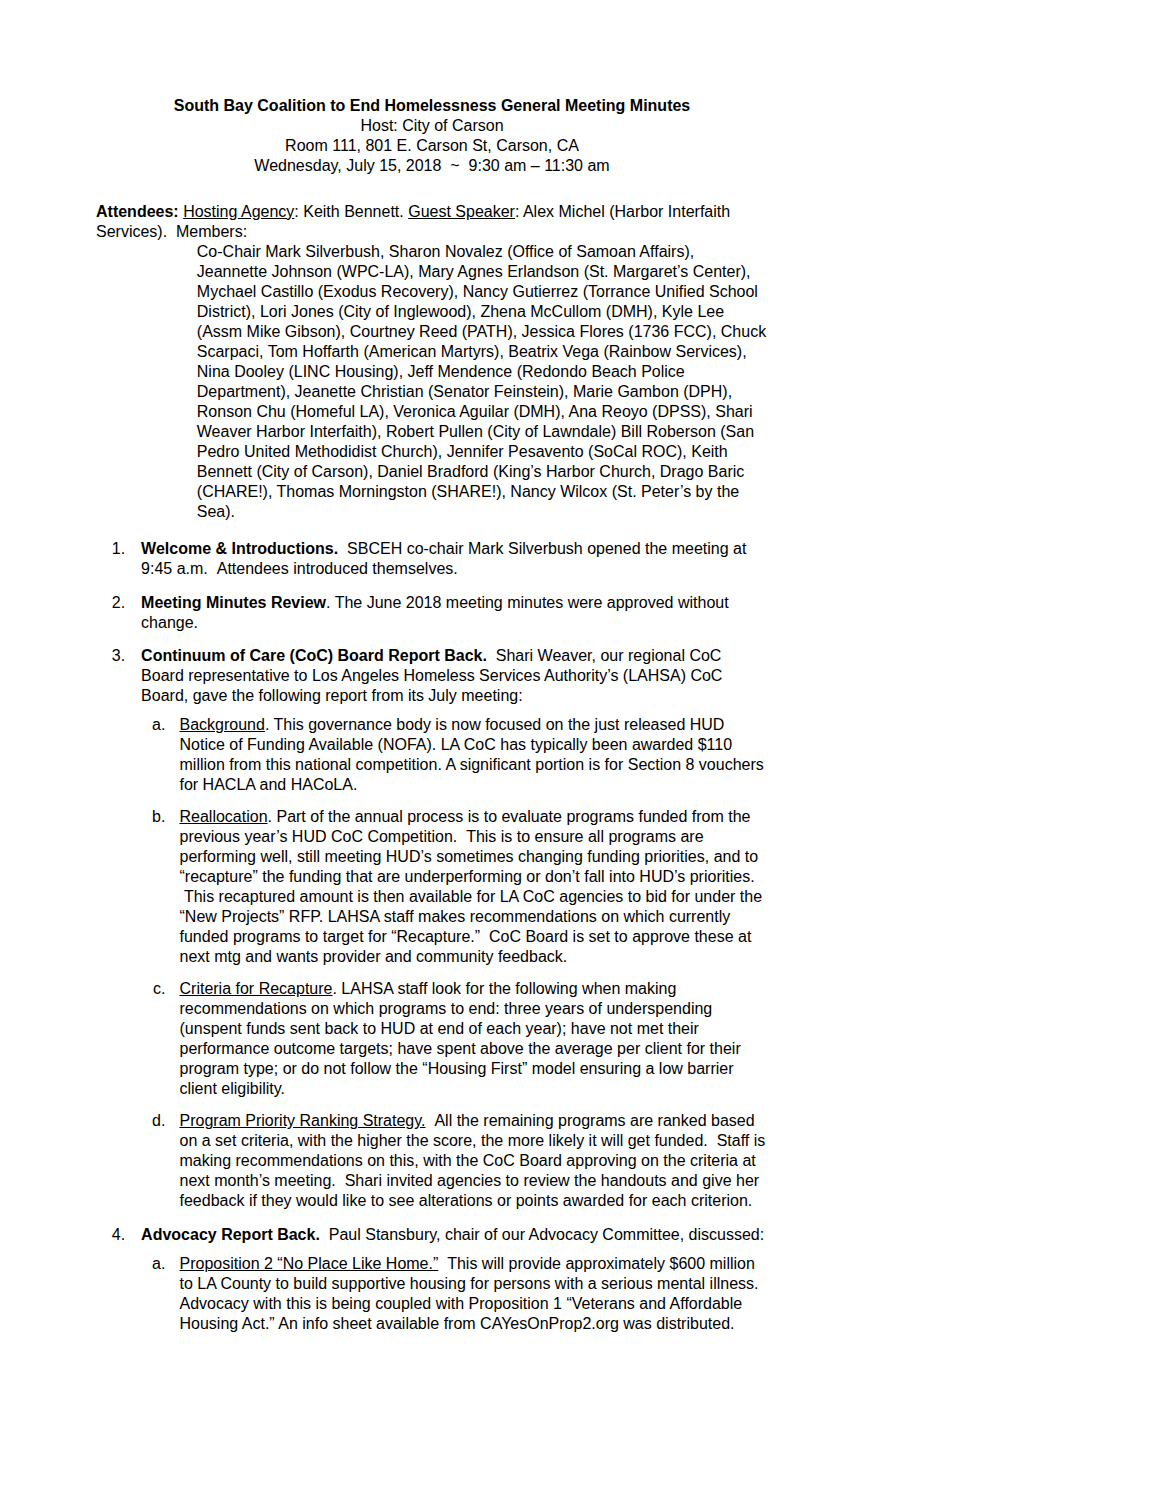South Bay Coalition to End Homelessness General Meeting Minutes
Host: City of Carson
Room 111, 801 E. Carson St, Carson, CA
Wednesday, July 15, 2018 ~ 9:30 am – 11:30 am
Attendees: Hosting Agency: Keith Bennett. Guest Speaker: Alex Michel (Harbor Interfaith Services). Members: Co-Chair Mark Silverbush, Sharon Novalez (Office of Samoan Affairs), Jeannette Johnson (WPC-LA), Mary Agnes Erlandson (St. Margaret’s Center), Mychael Castillo (Exodus Recovery), Nancy Gutierrez (Torrance Unified School District), Lori Jones (City of Inglewood), Zhena McCullom (DMH), Kyle Lee (Assm Mike Gibson), Courtney Reed (PATH), Jessica Flores (1736 FCC), Chuck Scarpaci, Tom Hoffarth (American Martyrs), Beatrix Vega (Rainbow Services), Nina Dooley (LINC Housing), Jeff Mendence (Redondo Beach Police Department), Jeanette Christian (Senator Feinstein), Marie Gambon (DPH), Ronson Chu (Homeful LA), Veronica Aguilar (DMH), Ana Reoyo (DPSS), Shari Weaver Harbor Interfaith), Robert Pullen (City of Lawndale) Bill Roberson (San Pedro United Methodidist Church), Jennifer Pesavento (SoCal ROC), Keith Bennett (City of Carson), Daniel Bradford (King’s Harbor Church, Drago Baric (CHARE!), Thomas Morningston (SHARE!), Nancy Wilcox (St. Peter’s by the Sea).
Welcome & Introductions. SBCEH co-chair Mark Silverbush opened the meeting at 9:45 a.m. Attendees introduced themselves.
Meeting Minutes Review. The June 2018 meeting minutes were approved without change.
Continuum of Care (CoC) Board Report Back. Shari Weaver, our regional CoC Board representative to Los Angeles Homeless Services Authority’s (LAHSA) CoC Board, gave the following report from its July meeting:
Background. This governance body is now focused on the just released HUD Notice of Funding Available (NOFA). LA CoC has typically been awarded $110 million from this national competition. A significant portion is for Section 8 vouchers for HACLA and HACoLA.
Reallocation. Part of the annual process is to evaluate programs funded from the previous year’s HUD CoC Competition. This is to ensure all programs are performing well, still meeting HUD’s sometimes changing funding priorities, and to “recapture” the funding that are underperforming or don’t fall into HUD’s priorities. This recaptured amount is then available for LA CoC agencies to bid for under the “New Projects” RFP. LAHSA staff makes recommendations on which currently funded programs to target for “Recapture.” CoC Board is set to approve these at next mtg and wants provider and community feedback.
Criteria for Recapture. LAHSA staff look for the following when making recommendations on which programs to end: three years of underspending (unspent funds sent back to HUD at end of each year); have not met their performance outcome targets; have spent above the average per client for their program type; or do not follow the “Housing First” model ensuring a low barrier client eligibility.
Program Priority Ranking Strategy. All the remaining programs are ranked based on a set criteria, with the higher the score, the more likely it will get funded. Staff is making recommendations on this, with the CoC Board approving on the criteria at next month’s meeting. Shari invited agencies to review the handouts and give her feedback if they would like to see alterations or points awarded for each criterion.
Advocacy Report Back. Paul Stansbury, chair of our Advocacy Committee, discussed:
Proposition 2 “No Place Like Home.” This will provide approximately $600 million to LA County to build supportive housing for persons with a serious mental illness. Advocacy with this is being coupled with Proposition 1 “Veterans and Affordable Housing Act.” An info sheet available from CAYesOnProp2.org was distributed.